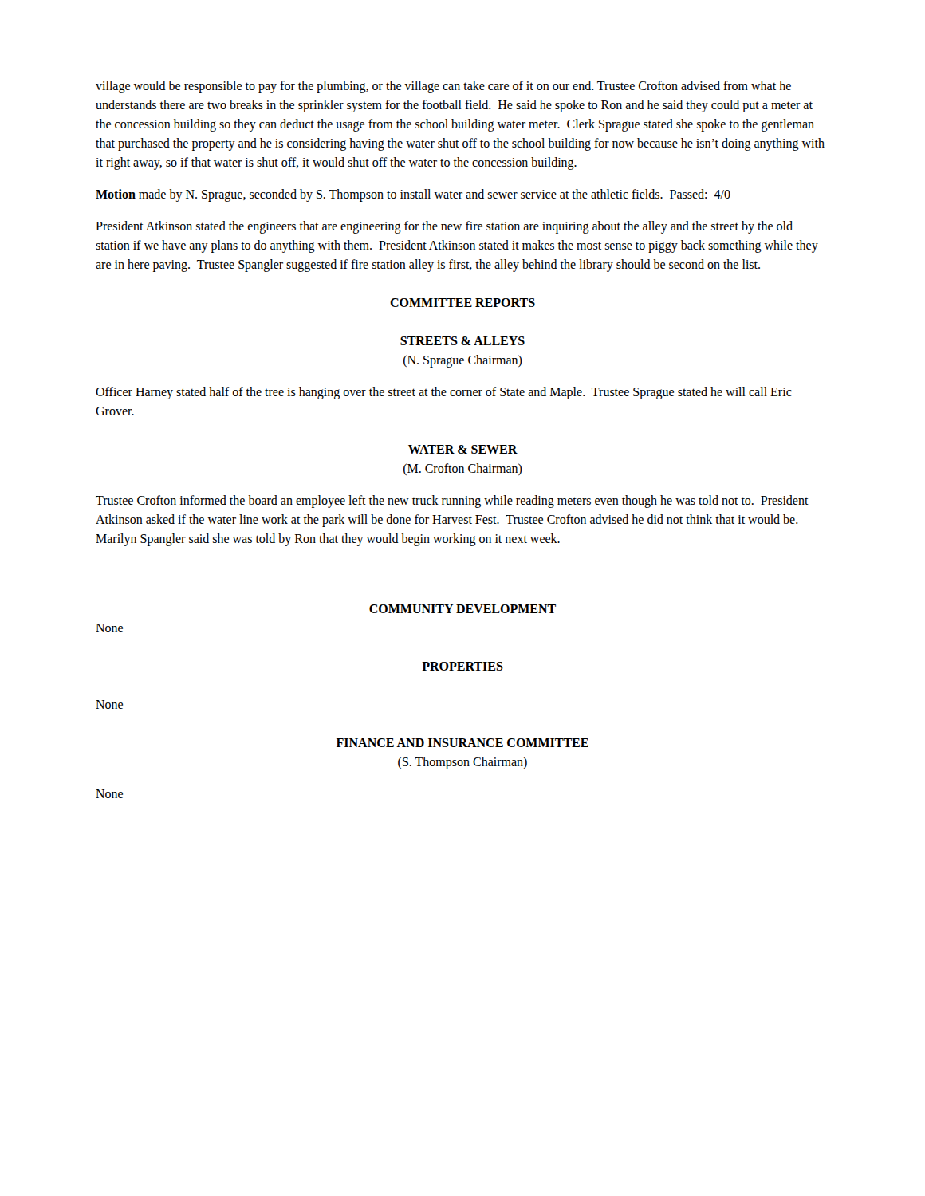village would be responsible to pay for the plumbing, or the village can take care of it on our end. Trustee Crofton advised from what he understands there are two breaks in the sprinkler system for the football field. He said he spoke to Ron and he said they could put a meter at the concession building so they can deduct the usage from the school building water meter. Clerk Sprague stated she spoke to the gentleman that purchased the property and he is considering having the water shut off to the school building for now because he isn’t doing anything with it right away, so if that water is shut off, it would shut off the water to the concession building.
Motion made by N. Sprague, seconded by S. Thompson to install water and sewer service at the athletic fields. Passed: 4/0
President Atkinson stated the engineers that are engineering for the new fire station are inquiring about the alley and the street by the old station if we have any plans to do anything with them. President Atkinson stated it makes the most sense to piggy back something while they are in here paving. Trustee Spangler suggested if fire station alley is first, the alley behind the library should be second on the list.
COMMITTEE REPORTS
STREETS & ALLEYS
(N. Sprague Chairman)
Officer Harney stated half of the tree is hanging over the street at the corner of State and Maple. Trustee Sprague stated he will call Eric Grover.
WATER & SEWER
(M. Crofton Chairman)
Trustee Crofton informed the board an employee left the new truck running while reading meters even though he was told not to. President Atkinson asked if the water line work at the park will be done for Harvest Fest. Trustee Crofton advised he did not think that it would be. Marilyn Spangler said she was told by Ron that they would begin working on it next week.
COMMUNITY DEVELOPMENT
None
PROPERTIES
None
FINANCE AND INSURANCE COMMITTEE
(S. Thompson Chairman)
None